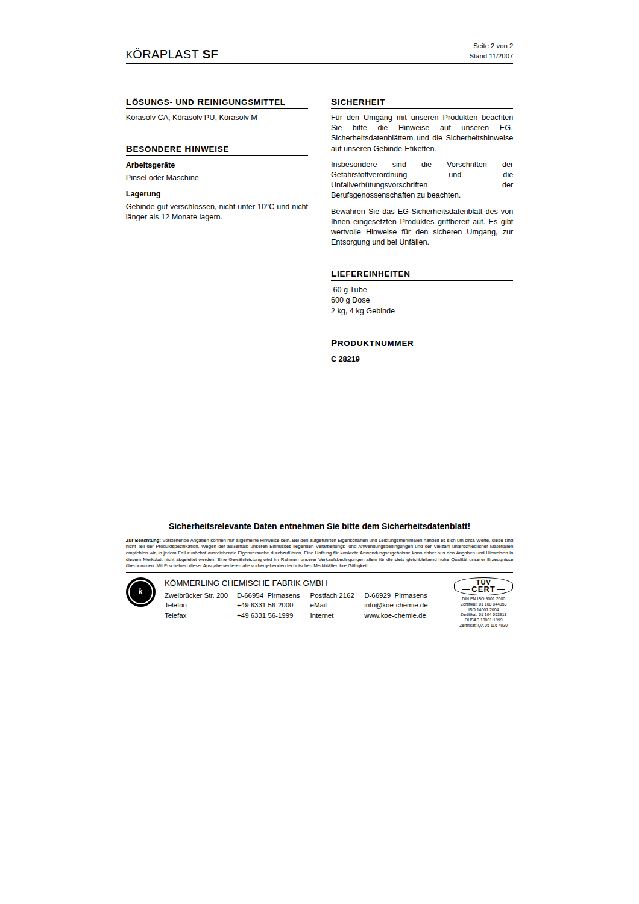KÖRAPLAST SF
Seite 2 von 2
Stand 11/2007
LÖSUNGS- UND REINIGUNGSMITTEL
Körasolv CA, Körasolv PU, Körasolv M
BESONDERE HINWEISE
Arbeitsgeräte
Pinsel oder Maschine
Lagerung
Gebinde gut verschlossen, nicht unter 10°C und nicht länger als 12 Monate lagern.
SICHERHEIT
Für den Umgang mit unseren Produkten beachten Sie bitte die Hinweise auf unseren EG-Sicherheitsdatenblättern und die Sicherheitshinweise auf unseren Gebinde-Etiketten.
Insbesondere sind die Vorschriften der Gefahrstoffverordnung und die Unfallverhütungsvorschriften der Berufsgenossenschaften zu beachten.
Bewahren Sie das EG-Sicherheitsdatenblatt des von Ihnen eingesetzten Produktes griffbereit auf. Es gibt wertvolle Hinweise für den sicheren Umgang, zur Entsorgung und bei Unfällen.
LIEFEREINHEITEN
60 g Tube
600 g Dose
2 kg, 4 kg Gebinde
PRODUKTNUMMER
C 28219
Sicherheitsrelevante Daten entnehmen Sie bitte dem Sicherheitsdatenblatt!
Zur Beachtung: Vorstehende Angaben können nur allgemeine Hinweise sein. Bei den aufgeführten Eigenschaften und Leistungsmerkmalen handelt es sich um circa-Werte, diese sind nicht Teil der Produktspezifikation. Wegen der außerhalb unseren Einflusses liegenden Verarbeitungs- und Anwendungsbedingungen und der Vielzahl unterschiedlicher Materialien empfehlen wir, in jedem Fall zunächst ausreichende Eigenversuche durchzuführen. Eine Haftung für konkrete Anwendungsergebnisse kann daher aus den Angaben und Hinweisen in diesem Merkblatt nicht abgeleitet werden. Eine Gewährleistung wird im Rahmen unserer Verkaufsbedingungen allein für die stets gleichbleibend hohe Qualität unserer Erzeugnisse übernommen. Mit Erscheinen dieser Ausgabe verlieren alle vorhergehenden technischen Merkblätter ihre Gültigkeit.
KÖMMERLING CHEMISCHE FABRIK GMBH
| Zweibrücker Str. 200 | D-66954 Pirmasens | Postfach 2162 | D-66929 Pirmasens |
| Telefon | +49 6331 56-2000 | eMail | info@koe-chemie.de |
| Telefax | +49 6331 56-1999 | Internet | www.koe-chemie.de |
TÜV
CERT
DIN EN ISO 9001:2000
Zertifikat: 01 100 044853
ISO 14001:2004
Zertifikat: 01 104 053913
OHSAS 18001:1999
Zertifikat: QA 05 116 4030